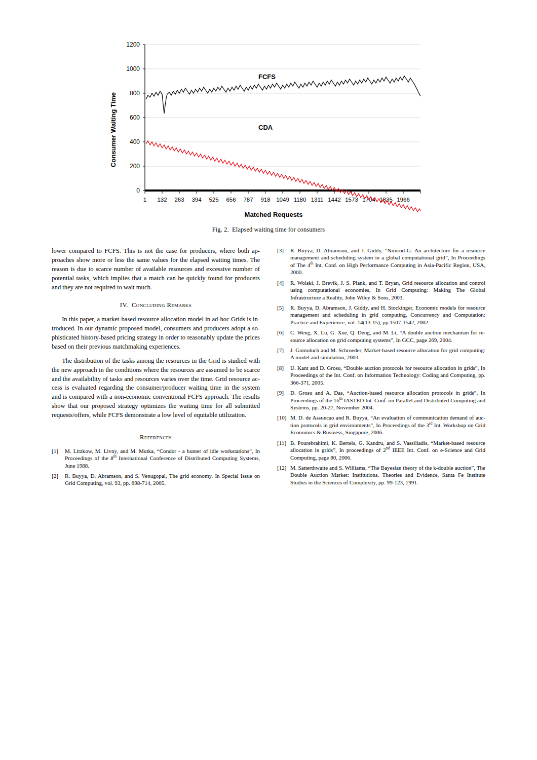Consumer Waiting Time Matched Requests 1200 1000 800 600 400 200 0 1 132 263 394 525 656 787 918 1049 1180 1311 1442 1573 1704 1835 1966 FCFS CDA
Fig. 2. Elapsed waiting time for consumers
lower compared to FCFS. This is not the case for producers, where both approaches show more or less the same values for the elapsed waiting times. The reason is due to scarce number of available resources and excessive number of potential tasks, which implies that a match can be quickly found for producers and they are not required to wait much.
IV. Concluding Remarks
In this paper, a market-based resource allocation model in ad-hoc Grids is introduced. In our dynamic proposed model, consumers and producers adopt a sophisticated history-based pricing strategy in order to reasonably update the prices based on their previous matchmaking experiences.
The distribution of the tasks among the resources in the Grid is studied with the new approach in the conditions where the resources are assumed to be scarce and the availability of tasks and resources varies over the time. Grid resource access is evaluated regarding the consumer/producer waiting time in the system and is compared with a non-economic conventional FCFS approach. The results show that our proposed strategy optimizes the waiting time for all submitted requests/offers, while FCFS demonstrate a low level of equitable utilization.
References
[1] M. Litzkow, M. Livny, and M. Mutka, “Condor - a hunter of idle workstations”, In Proceedings of the 8th International Conference of Distributed Computing Systems, June 1988.
[2] R. Buyya, D. Abramson, and S. Venugopal, The grid economy. In Special Issue on Grid Computing, vol. 93, pp. 698-714, 2005.
[3] R. Buyya, D. Abramson, and J. Giddy, “Nimrod-G: An architecture for a resource management and scheduling system in a global computational grid”, In Proceedings of The 4th Int. Conf. on High Performance Computing in Asia-Pacific Region, USA, 2000.
[4] R. Wolski, J. Brevik, J. S. Plank, and T. Bryan, Grid resource allocation and control using computational economies, In Grid Computing: Making The Global Infrastructure a Reality, John Wiley & Sons, 2003.
[5] R. Buyya, D. Abramson, J. Giddy, and H. Stockinger, Economic models for resource management and scheduling in grid computing, Concurrency and Computation: Practice and Experience, vol. 14(13-15), pp.1507-1542, 2002.
[6] C. Weng, X. Lu, G. Xue, Q. Deng, and M. Li, “A double auction mechanism for resource allocation on grid computing systems”, In GCC, page 269, 2004.
[7] J. Gomoluch and M. Schroeder, Market-based resource allocation for grid computing: A model and simulation, 2003.
[8] U. Kant and D. Grosu, “Double auction protocols for resource allocation in grids”, In Proceedings of the Int. Conf. on Information Technology: Coding and Computing, pp. 366-371, 2005.
[9] D. Grosu and A. Das, “Auction-based resource allocation protocols in grids”, In Proceedings of the 16th IASTED Int. Conf. on Parallel and Distributed Computing and Systems, pp. 20-27, November 2004.
[10] M. D. de Assuncao and R. Buyya, “An evaluation of communication demand of auction protocols in grid environments”, In Proceedings of the 3rd Int. Workshop on Grid Economics & Business, Singapore, 2006.
[11] B. Pourebrahimi, K. Bertels, G. Kandru, and S. Vassiliadis, “Market-based resource allocation in grids”, In proceedings of 2nd IEEE Int. Conf. on e-Science and Grid Computing, page 80, 2006.
[12] M. Satterthwaite and S. Williams, “The Bayesian theory of the k-double auction”, The Double Auction Market: Institutions, Theories and Evidence, Santa Fe Institute Studies in the Sciences of Complexity, pp. 99-123, 1991.